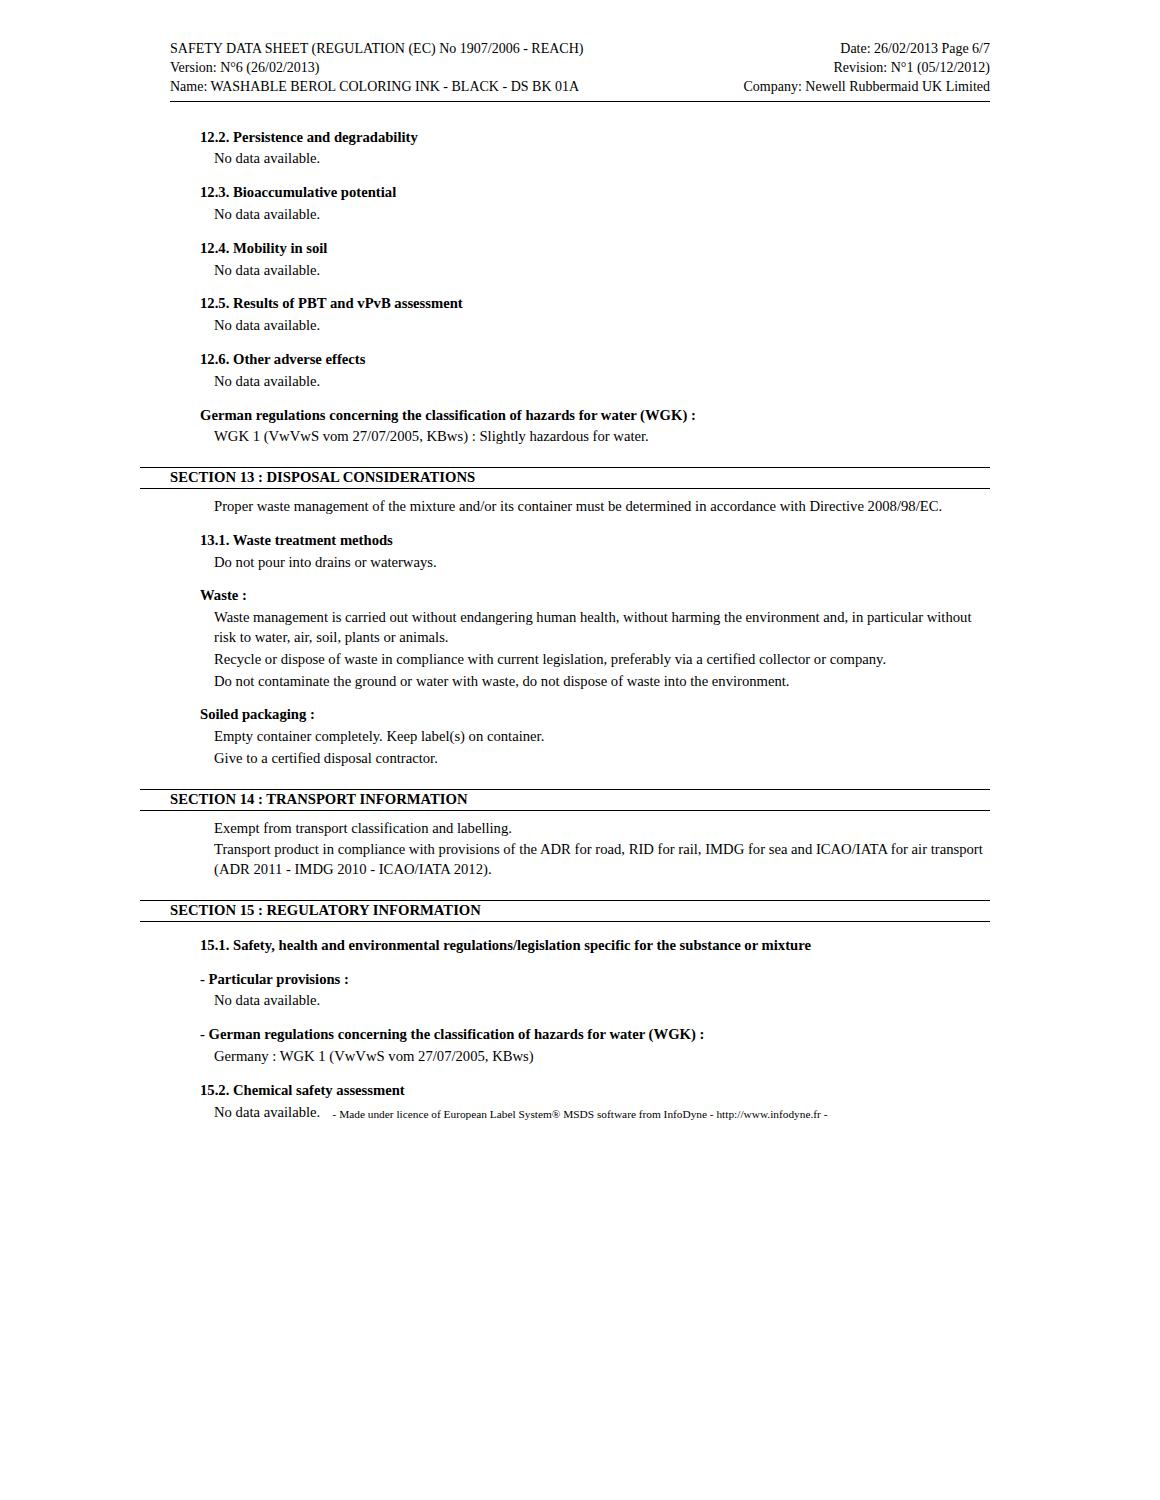SAFETY DATA SHEET (REGULATION (EC) No 1907/2006 - REACH) Version: N°6 (26/02/2013) Name: WASHABLE BEROL COLORING INK - BLACK - DS BK 01A
Date: 26/02/2013 Page 6/7 Revision: N°1 (05/12/2012) Company: Newell Rubbermaid UK Limited
12.2. Persistence and degradability
No data available.
12.3. Bioaccumulative potential
No data available.
12.4. Mobility in soil
No data available.
12.5. Results of PBT and vPvB assessment
No data available.
12.6. Other adverse effects
No data available.
German regulations concerning the classification of hazards for water (WGK) :
WGK 1 (VwVwS vom 27/07/2005, KBws) : Slightly hazardous for water.
SECTION 13 : DISPOSAL CONSIDERATIONS
Proper waste management of the mixture and/or its container must be determined in accordance with Directive 2008/98/EC.
13.1. Waste treatment methods
Do not pour into drains or waterways.
Waste :
Waste management is carried out without endangering human health, without harming the environment and, in particular without risk to water, air, soil, plants or animals.
Recycle or dispose of waste in compliance with current legislation, preferably via a certified collector or company.
Do not contaminate the ground or water with waste, do not dispose of waste into the environment.
Soiled packaging :
Empty container completely. Keep label(s) on container.
Give to a certified disposal contractor.
SECTION 14 : TRANSPORT INFORMATION
Exempt from transport classification and labelling.
Transport product in compliance with provisions of the ADR for road, RID for rail, IMDG for sea and ICAO/IATA for air transport (ADR 2011 - IMDG 2010 - ICAO/IATA 2012).
SECTION 15 : REGULATORY INFORMATION
15.1. Safety, health and environmental regulations/legislation specific for the substance or mixture
- Particular provisions :
No data available.
- German regulations concerning the classification of hazards for water (WGK) :
Germany : WGK 1 (VwVwS vom 27/07/2005, KBws)
15.2. Chemical safety assessment
No data available.
- Made under licence of European Label System® MSDS software from InfoDyne - http://www.infodyne.fr -